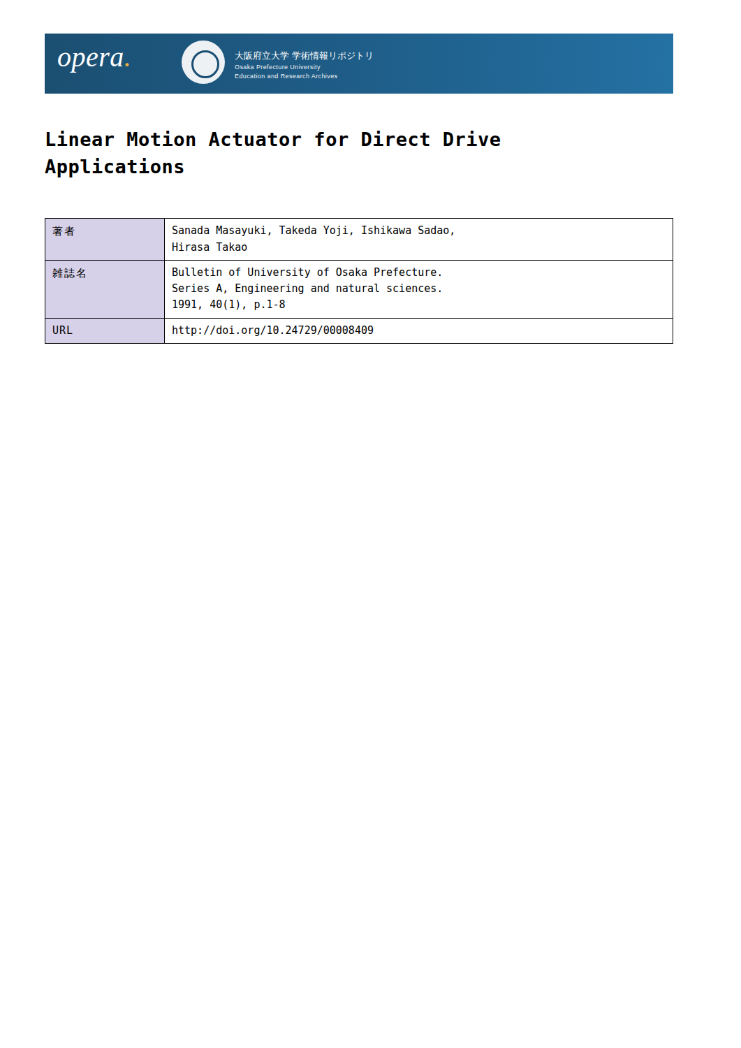opera. 大阪府立大学 学術情報リポジトリ Osaka Prefecture University
Education and Research Archives
Linear Motion Actuator for Direct Drive
Applications
| 著者 | Sanada Masayuki, Takeda Yoji, Ishikawa Sadao, Hirasa Takao |
| 雑誌名 | Bulletin of University of Osaka Prefecture. Series A, Engineering and natural sciences. 1991, 40(1), p.1-8 |
| URL | http://doi.org/10.24729/00008409 |